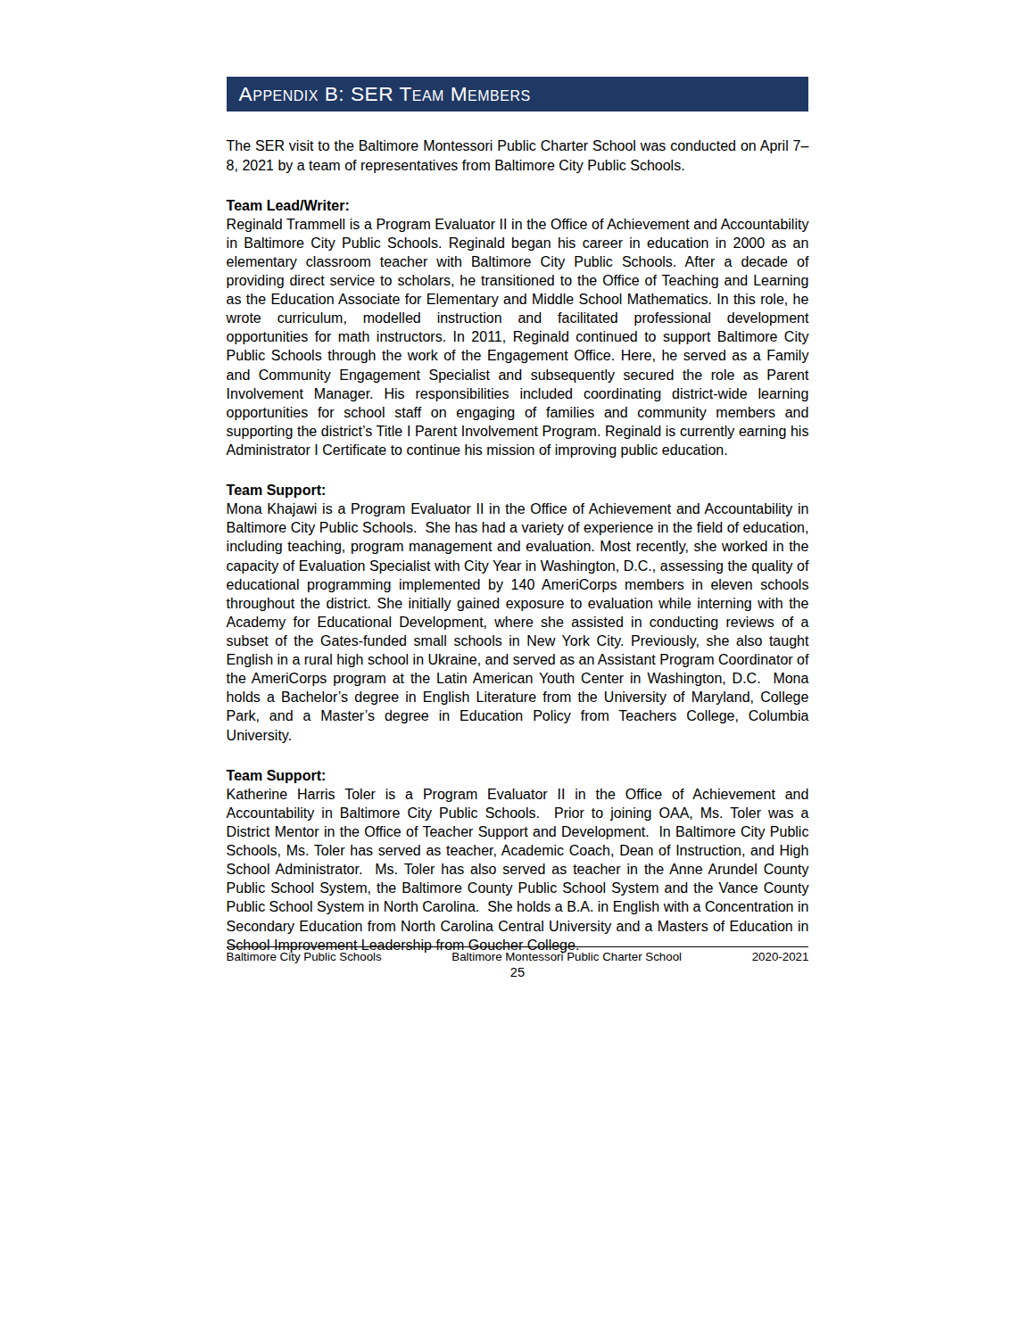Appendix B: SER Team Members
The SER visit to the Baltimore Montessori Public Charter School was conducted on April 7–8, 2021 by a team of representatives from Baltimore City Public Schools.
Team Lead/Writer:
Reginald Trammell is a Program Evaluator II in the Office of Achievement and Accountability in Baltimore City Public Schools. Reginald began his career in education in 2000 as an elementary classroom teacher with Baltimore City Public Schools. After a decade of providing direct service to scholars, he transitioned to the Office of Teaching and Learning as the Education Associate for Elementary and Middle School Mathematics. In this role, he wrote curriculum, modelled instruction and facilitated professional development opportunities for math instructors. In 2011, Reginald continued to support Baltimore City Public Schools through the work of the Engagement Office. Here, he served as a Family and Community Engagement Specialist and subsequently secured the role as Parent Involvement Manager. His responsibilities included coordinating district-wide learning opportunities for school staff on engaging of families and community members and supporting the district’s Title I Parent Involvement Program. Reginald is currently earning his Administrator I Certificate to continue his mission of improving public education.
Team Support:
Mona Khajawi is a Program Evaluator II in the Office of Achievement and Accountability in Baltimore City Public Schools. She has had a variety of experience in the field of education, including teaching, program management and evaluation. Most recently, she worked in the capacity of Evaluation Specialist with City Year in Washington, D.C., assessing the quality of educational programming implemented by 140 AmeriCorps members in eleven schools throughout the district. She initially gained exposure to evaluation while interning with the Academy for Educational Development, where she assisted in conducting reviews of a subset of the Gates-funded small schools in New York City. Previously, she also taught English in a rural high school in Ukraine, and served as an Assistant Program Coordinator of the AmeriCorps program at the Latin American Youth Center in Washington, D.C. Mona holds a Bachelor’s degree in English Literature from the University of Maryland, College Park, and a Master’s degree in Education Policy from Teachers College, Columbia University.
Team Support:
Katherine Harris Toler is a Program Evaluator II in the Office of Achievement and Accountability in Baltimore City Public Schools. Prior to joining OAA, Ms. Toler was a District Mentor in the Office of Teacher Support and Development. In Baltimore City Public Schools, Ms. Toler has served as teacher, Academic Coach, Dean of Instruction, and High School Administrator. Ms. Toler has also served as teacher in the Anne Arundel County Public School System, the Baltimore County Public School System and the Vance County Public School System in North Carolina. She holds a B.A. in English with a Concentration in Secondary Education from North Carolina Central University and a Masters of Education in School Improvement Leadership from Goucher College.
Baltimore City Public Schools Baltimore Montessori Public Charter School 2020-2021
25